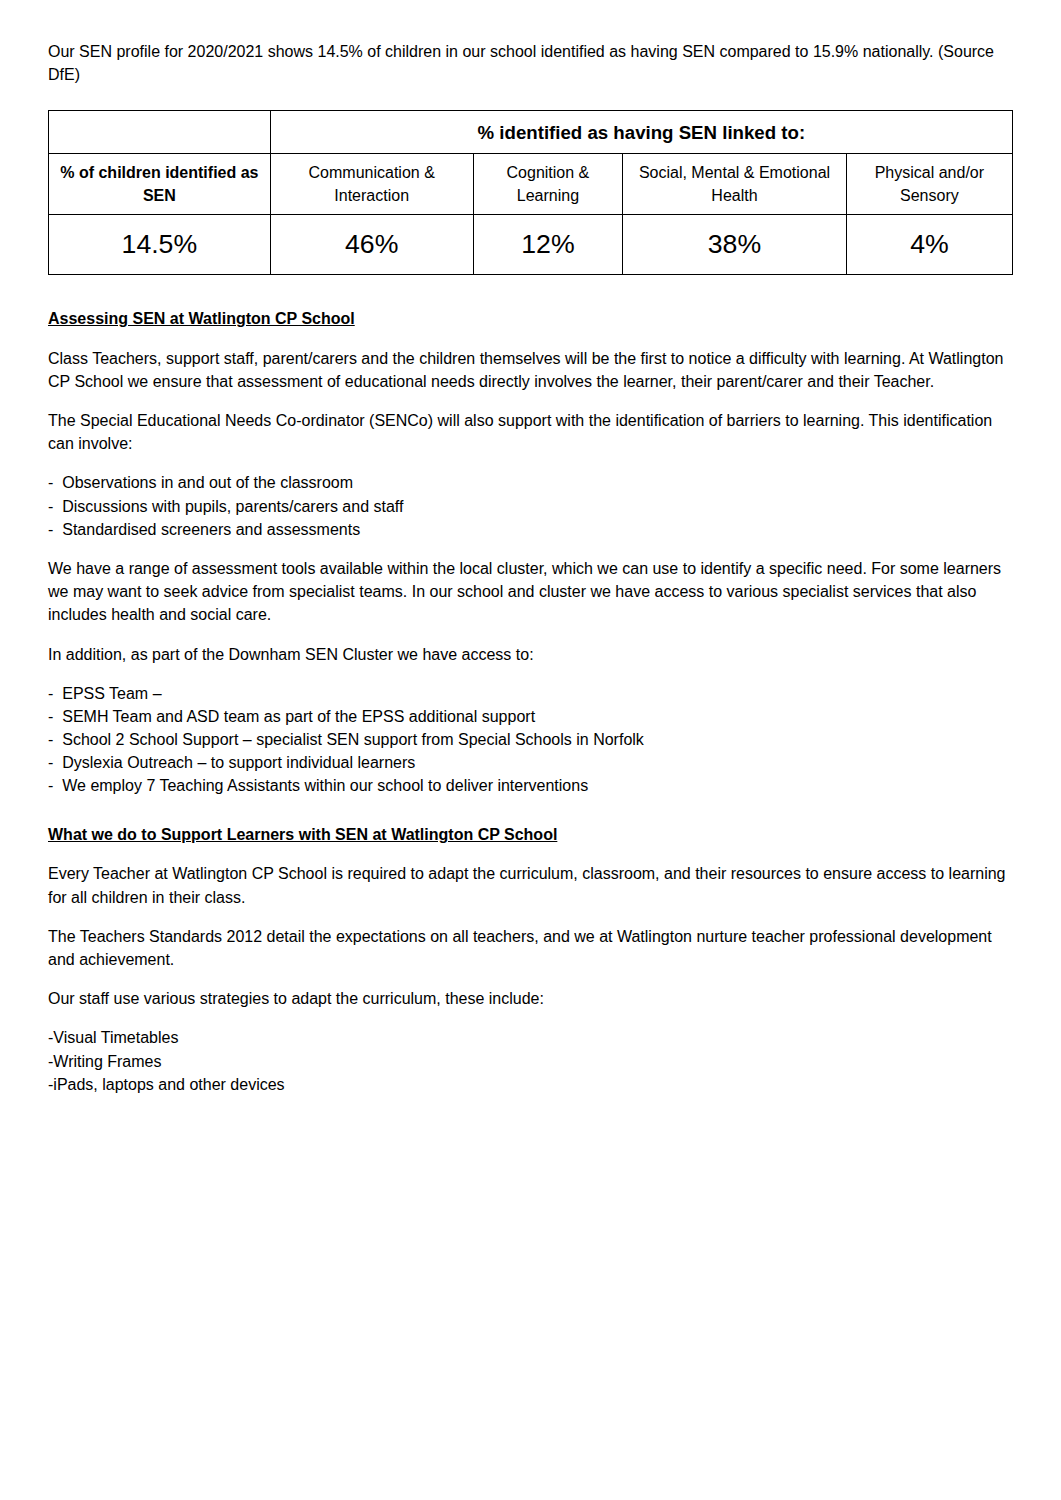Our SEN profile for 2020/2021 shows 14.5% of children in our school identified as having SEN compared to 15.9% nationally. (Source DfE)
| | % identified as having SEN linked to: |
| % of children identified as SEN | Communication & Interaction | Cognition & Learning | Social, Mental & Emotional Health | Physical and/or Sensory |
| 14.5% | 46% | 12% | 38% | 4% |
Assessing SEN at Watlington CP School
Class Teachers, support staff, parent/carers and the children themselves will be the first to notice a difficulty with learning. At Watlington CP School we ensure that assessment of educational needs directly involves the learner, their parent/carer and their Teacher.
The Special Educational Needs Co-ordinator (SENCo) will also support with the identification of barriers to learning. This identification can involve:
Observations in and out of the classroom
Discussions with pupils, parents/carers and staff
Standardised screeners and assessments
We have a range of assessment tools available within the local cluster, which we can use to identify a specific need. For some learners we may want to seek advice from specialist teams. In our school and cluster we have access to various specialist services that also includes health and social care.
In addition, as part of the Downham SEN Cluster we have access to:
EPSS Team –
SEMH Team and ASD team as part of the EPSS additional support
School 2 School Support – specialist SEN support from Special Schools in Norfolk
Dyslexia Outreach – to support individual learners
We employ 7 Teaching Assistants within our school to deliver interventions
What we do to Support Learners with SEN at Watlington CP School
Every Teacher at Watlington CP School is required to adapt the curriculum, classroom, and their resources to ensure access to learning for all children in their class.
The Teachers Standards 2012 detail the expectations on all teachers, and we at Watlington nurture teacher professional development and achievement.
Our staff use various strategies to adapt the curriculum, these include:
-Visual Timetables
-Writing Frames
-iPads, laptops and other devices